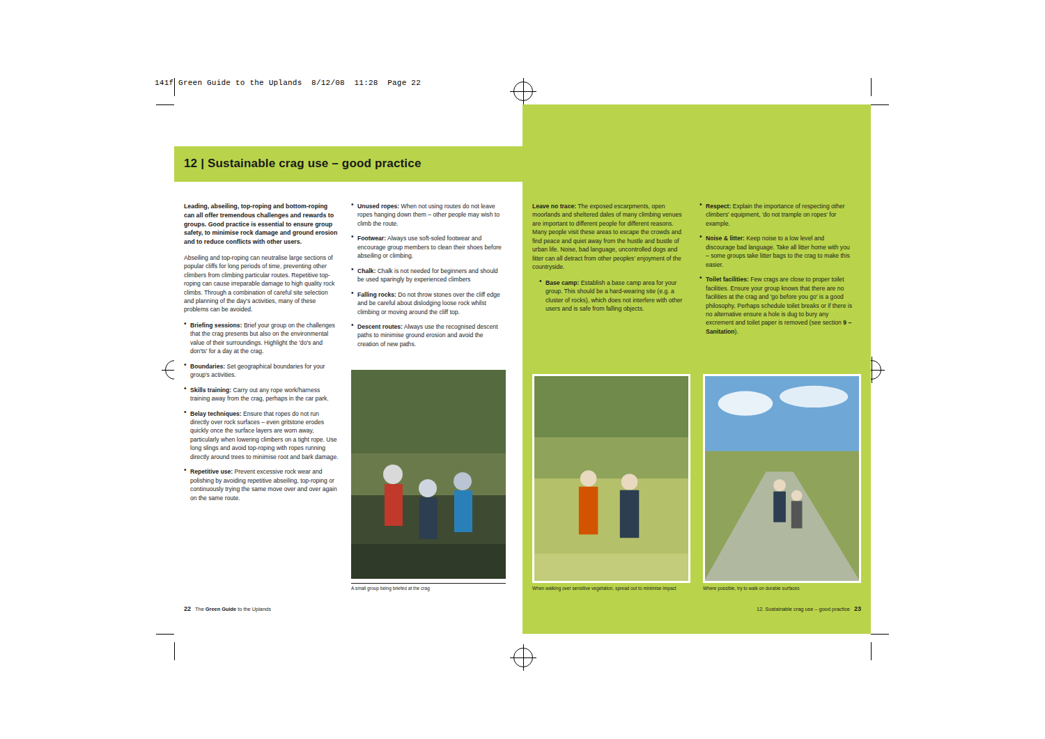141f Green Guide to the Uplands 8/12/08 11:28 Page 22
12 | Sustainable crag use – good practice
Leading, abseiling, top-roping and bottom-roping can all offer tremendous challenges and rewards to groups. Good practice is essential to ensure group safety, to minimise rock damage and ground erosion and to reduce conflicts with other users.
Abseiling and top-roping can neutralise large sections of popular cliffs for long periods of time, preventing other climbers from climbing particular routes. Repetitive top-roping can cause irreparable damage to high quality rock climbs. Through a combination of careful site selection and planning of the day's activities, many of these problems can be avoided.
Briefing sessions: Brief your group on the challenges that the crag presents but also on the environmental value of their surroundings. Highlight the 'do's and don'ts' for a day at the crag.
Boundaries: Set geographical boundaries for your group's activities.
Skills training: Carry out any rope work/harness training away from the crag, perhaps in the car park.
Belay techniques: Ensure that ropes do not run directly over rock surfaces – even gritstone erodes quickly once the surface layers are worn away, particularly when lowering climbers on a tight rope. Use long slings and avoid top-roping with ropes running directly around trees to minimise root and bark damage.
Repetitive use: Prevent excessive rock wear and polishing by avoiding repetitive abseiling, top-roping or continuously trying the same move over and over again on the same route.
Unused ropes: When not using routes do not leave ropes hanging down them – other people may wish to climb the route.
Footwear: Always use soft-soled footwear and encourage group members to clean their shoes before abseiling or climbing.
Chalk: Chalk is not needed for beginners and should be used sparingly by experienced climbers
Falling rocks: Do not throw stones over the cliff edge and be careful about dislodging loose rock whilst climbing or moving around the cliff top.
Descent routes: Always use the recognised descent paths to minimise ground erosion and avoid the creation of new paths.
A small group being briefed at the crag
22 The Green Guide to the Uplands
Leave no trace: The exposed escarpments, open moorlands and sheltered dales of many climbing venues are important to different people for different reasons. Many people visit these areas to escape the crowds and find peace and quiet away from the hustle and bustle of urban life. Noise, bad language, uncontrolled dogs and litter can all detract from other peoples' enjoyment of the countryside.
Base camp: Establish a base camp area for your group. This should be a hard-wearing site (e.g. a cluster of rocks), which does not interfere with other users and is safe from falling objects.
Respect: Explain the importance of respecting other climbers' equipment, 'do not trample on ropes' for example.
Noise & litter: Keep noise to a low level and discourage bad language. Take all litter home with you – some groups take litter bags to the crag to make this easier.
Toilet facilities: Few crags are close to proper toilet facilities. Ensure your group knows that there are no facilities at the crag and 'go before you go' is a good philosophy. Perhaps schedule toilet breaks or if there is no alternative ensure a hole is dug to bury any excrement and toilet paper is removed (see section 9 – Sanitation).
When walking over sensitive vegetation, spread out to minimise impact
Where possible, try to walk on durable surfaces
12. Sustainable crag use – good practice23